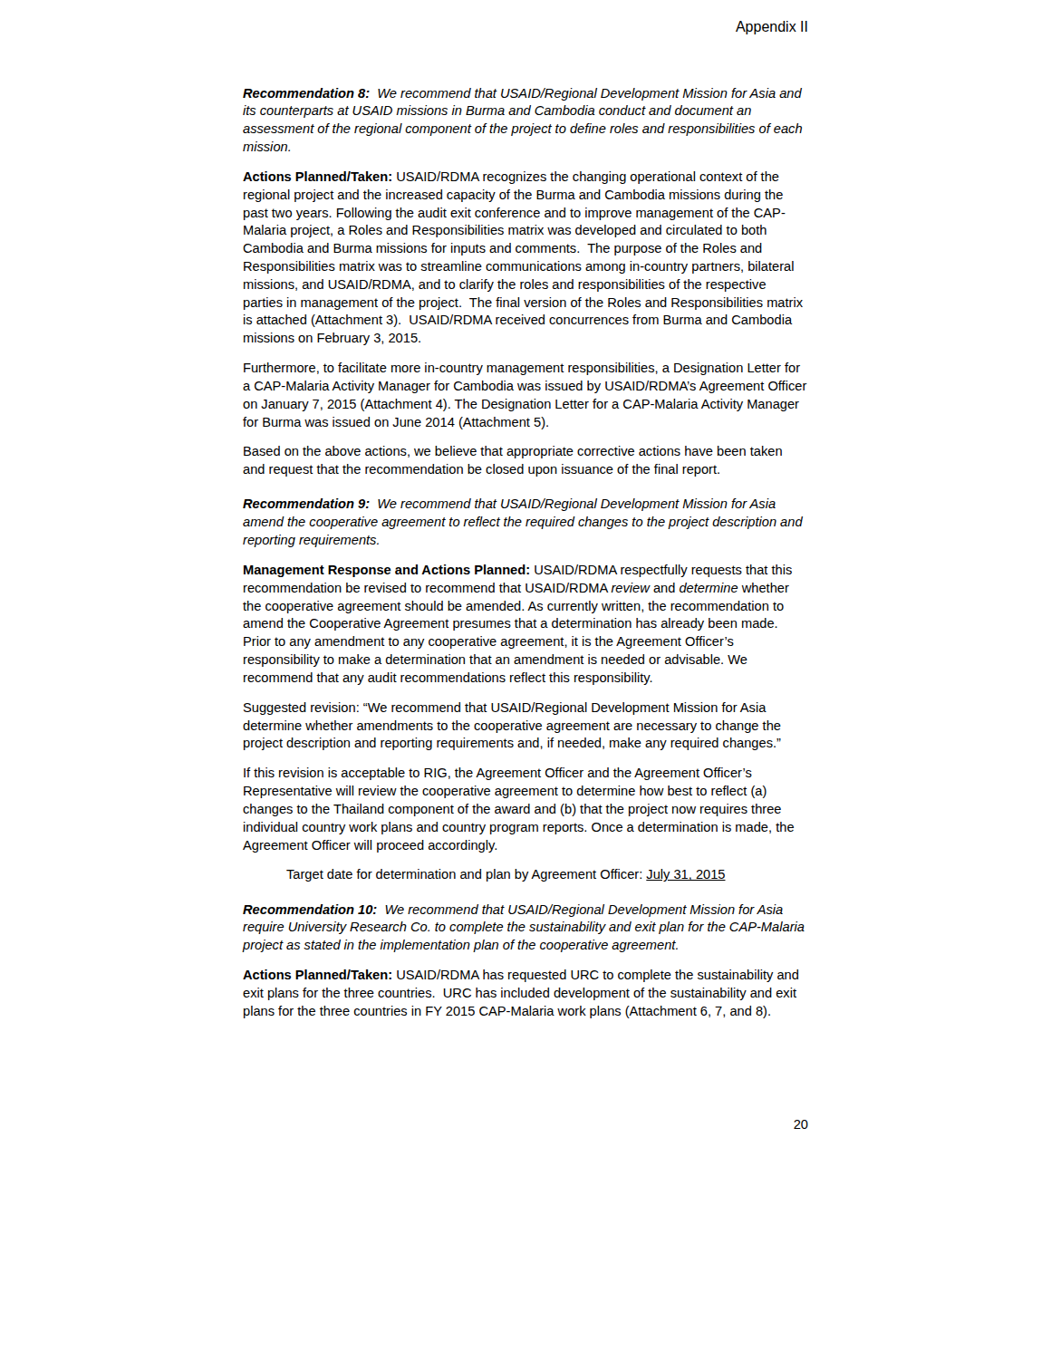Appendix II
Recommendation 8: We recommend that USAID/Regional Development Mission for Asia and its counterparts at USAID missions in Burma and Cambodia conduct and document an assessment of the regional component of the project to define roles and responsibilities of each mission.
Actions Planned/Taken: USAID/RDMA recognizes the changing operational context of the regional project and the increased capacity of the Burma and Cambodia missions during the past two years. Following the audit exit conference and to improve management of the CAP-Malaria project, a Roles and Responsibilities matrix was developed and circulated to both Cambodia and Burma missions for inputs and comments. The purpose of the Roles and Responsibilities matrix was to streamline communications among in-country partners, bilateral missions, and USAID/RDMA, and to clarify the roles and responsibilities of the respective parties in management of the project. The final version of the Roles and Responsibilities matrix is attached (Attachment 3). USAID/RDMA received concurrences from Burma and Cambodia missions on February 3, 2015.
Furthermore, to facilitate more in-country management responsibilities, a Designation Letter for a CAP-Malaria Activity Manager for Cambodia was issued by USAID/RDMA’s Agreement Officer on January 7, 2015 (Attachment 4). The Designation Letter for a CAP-Malaria Activity Manager for Burma was issued on June 2014 (Attachment 5).
Based on the above actions, we believe that appropriate corrective actions have been taken and request that the recommendation be closed upon issuance of the final report.
Recommendation 9: We recommend that USAID/Regional Development Mission for Asia amend the cooperative agreement to reflect the required changes to the project description and reporting requirements.
Management Response and Actions Planned: USAID/RDMA respectfully requests that this recommendation be revised to recommend that USAID/RDMA review and determine whether the cooperative agreement should be amended. As currently written, the recommendation to amend the Cooperative Agreement presumes that a determination has already been made. Prior to any amendment to any cooperative agreement, it is the Agreement Officer’s responsibility to make a determination that an amendment is needed or advisable. We recommend that any audit recommendations reflect this responsibility.
Suggested revision: “We recommend that USAID/Regional Development Mission for Asia determine whether amendments to the cooperative agreement are necessary to change the project description and reporting requirements and, if needed, make any required changes.”
If this revision is acceptable to RIG, the Agreement Officer and the Agreement Officer’s Representative will review the cooperative agreement to determine how best to reflect (a) changes to the Thailand component of the award and (b) that the project now requires three individual country work plans and country program reports. Once a determination is made, the Agreement Officer will proceed accordingly.
Target date for determination and plan by Agreement Officer: July 31, 2015
Recommendation 10: We recommend that USAID/Regional Development Mission for Asia require University Research Co. to complete the sustainability and exit plan for the CAP-Malaria project as stated in the implementation plan of the cooperative agreement.
Actions Planned/Taken: USAID/RDMA has requested URC to complete the sustainability and exit plans for the three countries. URC has included development of the sustainability and exit plans for the three countries in FY 2015 CAP-Malaria work plans (Attachment 6, 7, and 8).
20